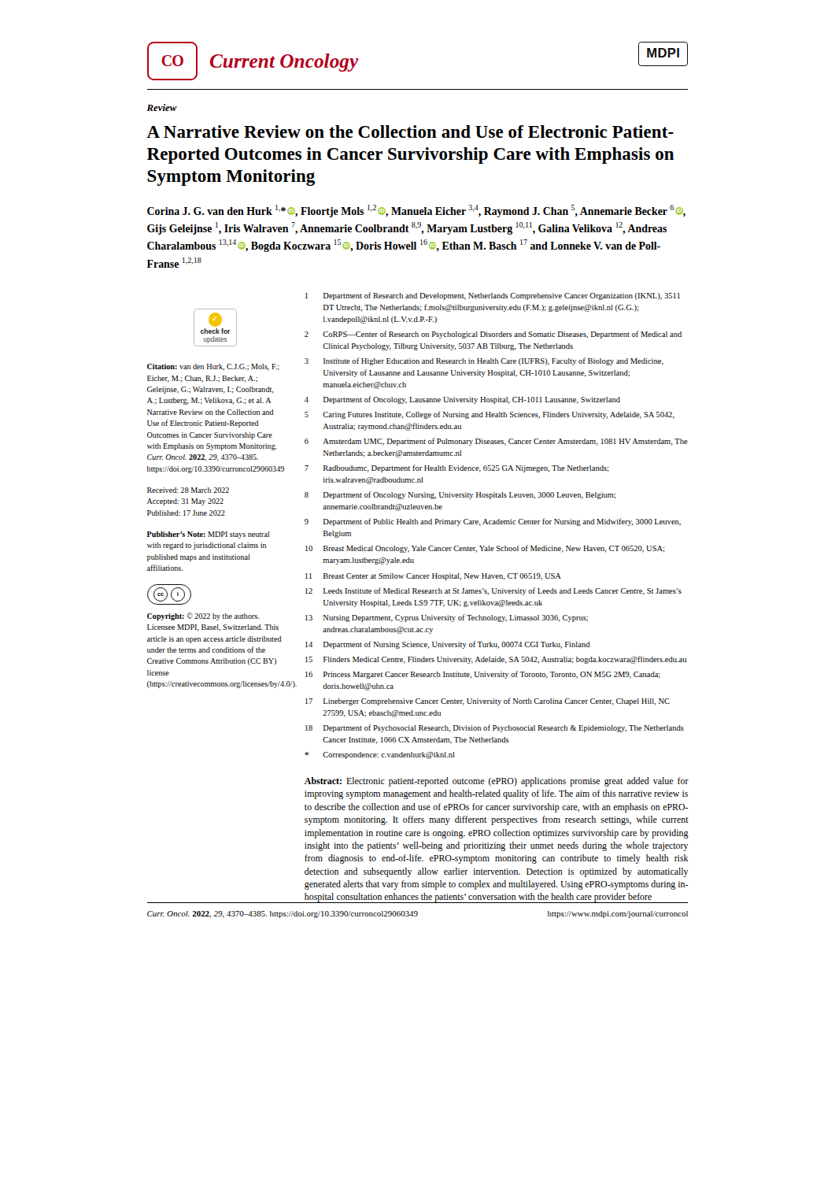CO
Current Oncology
MDPI
Review
A Narrative Review on the Collection and Use of Electronic Patient-Reported Outcomes in Cancer Survivorship Care with Emphasis on Symptom Monitoring
Corina J. G. van den Hurk 1,* , Floortje Mols 1,2 , Manuela Eicher 3,4, Raymond J. Chan 5, Annemarie Becker 6 , Gijs Geleijnse 1, Iris Walraven 7, Annemarie Coolbrandt 8,9, Maryam Lustberg 10,11, Galina Velikova 12, Andreas Charalambous 13,14 , Bogda Koczwara 15 , Doris Howell 16 , Ethan M. Basch 17 and Lonneke V. van de Poll-Franse 1,2,18
check for updates
Citation: van den Hurk, C.J.G.; Mols, F.; Eicher, M.; Chan, R.J.; Becker, A.; Geleijnse, G.; Walraven, I.; Coolbrandt, A.; Lustberg, M.; Velikova, G.; et al. A Narrative Review on the Collection and Use of Electronic Patient-Reported Outcomes in Cancer Survivorship Care with Emphasis on Symptom Monitoring. Curr. Oncol. 2022, 29, 4370–4385. https://doi.org/10.3390/curroncol29060349
Received: 28 March 2022
Accepted: 31 May 2022
Published: 17 June 2022
Publisher’s Note: MDPI stays neutral with regard to jurisdictional claims in published maps and institutional affiliations.
cc i
Copyright: © 2022 by the authors. Licensee MDPI, Basel, Switzerland. This article is an open access article distributed under the terms and conditions of the Creative Commons Attribution (CC BY) license (https://creativecommons.org/licenses/by/4.0/).
Department of Research and Development, Netherlands Comprehensive Cancer Organization (IKNL), 3511 DT Utrecht, The Netherlands; f.mols@tilburguniversity.edu (F.M.); g.geleijnse@iknl.nl (G.G.); l.vandepoll@iknl.nl (L.V.v.d.P.-F.)
CoRPS—Center of Research on Psychological Disorders and Somatic Diseases, Department of Medical and Clinical Psychology, Tilburg University, 5037 AB Tilburg, The Netherlands
Institute of Higher Education and Research in Health Care (IUFRS), Faculty of Biology and Medicine, University of Lausanne and Lausanne University Hospital, CH-1010 Lausanne, Switzerland; manuela.eicher@chuv.ch
Department of Oncology, Lausanne University Hospital, CH-1011 Lausanne, Switzerland
Caring Futures Institute, College of Nursing and Health Sciences, Flinders University, Adelaide, SA 5042, Australia; raymond.chan@flinders.edu.au
Amsterdam UMC, Department of Pulmonary Diseases, Cancer Center Amsterdam, 1081 HV Amsterdam, The Netherlands; a.becker@amsterdamumc.nl
Radboudumc, Department for Health Evidence, 6525 GA Nijmegen, The Netherlands; iris.walraven@radboudumc.nl
Department of Oncology Nursing, University Hospitals Leuven, 3000 Leuven, Belgium; annemarie.coolbrandt@uzleuven.be
Department of Public Health and Primary Care, Academic Center for Nursing and Midwifery, 3000 Leuven, Belgium
Breast Medical Oncology, Yale Cancer Center, Yale School of Medicine, New Haven, CT 06520, USA; maryam.lustberg@yale.edu
Breast Center at Smilow Cancer Hospital, New Haven, CT 06519, USA
Leeds Institute of Medical Research at St James’s, University of Leeds and Leeds Cancer Centre, St James’s University Hospital, Leeds LS9 7TF, UK; g.velikova@leeds.ac.uk
Nursing Department, Cyprus University of Technology, Limassol 3036, Cyprus; andreas.charalambous@cut.ac.cy
Department of Nursing Science, University of Turku, 00074 CGI Turku, Finland
Flinders Medical Centre, Flinders University, Adelaide, SA 5042, Australia; bogda.koczwara@flinders.edu.au
Princess Margaret Cancer Research Institute, University of Toronto, Toronto, ON M5G 2M9, Canada; doris.howell@uhn.ca
Lineberger Comprehensive Cancer Center, University of North Carolina Cancer Center, Chapel Hill, NC 27599, USA; ebasch@med.unc.edu
Department of Psychosocial Research, Division of Psychosocial Research & Epidemiology, The Netherlands Cancer Institute, 1066 CX Amsterdam, The Netherlands
Correspondence: c.vandenhurk@iknl.nl
Abstract: Electronic patient-reported outcome (ePRO) applications promise great added value for improving symptom management and health-related quality of life. The aim of this narrative review is to describe the collection and use of ePROs for cancer survivorship care, with an emphasis on ePRO-symptom monitoring. It offers many different perspectives from research settings, while current implementation in routine care is ongoing. ePRO collection optimizes survivorship care by providing insight into the patients’ well-being and prioritizing their unmet needs during the whole trajectory from diagnosis to end-of-life. ePRO-symptom monitoring can contribute to timely health risk detection and subsequently allow earlier intervention. Detection is optimized by automatically generated alerts that vary from simple to complex and multilayered. Using ePRO-symptoms during in-hospital consultation enhances the patients’ conversation with the health care provider before
Curr. Oncol. 2022, 29, 4370–4385. https://doi.org/10.3390/curroncol29060349
https://www.mdpi.com/journal/curroncol